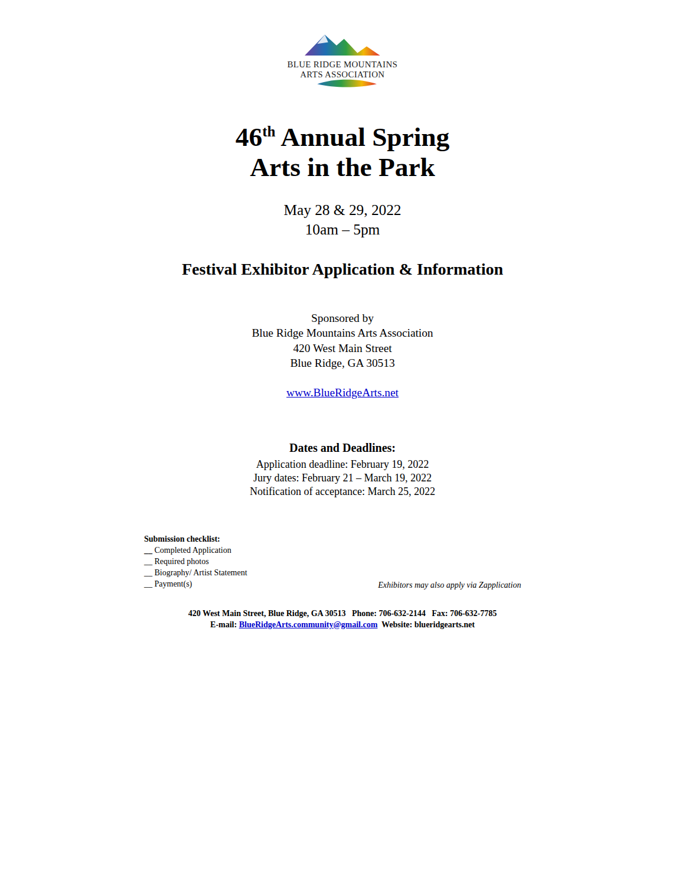BLUE RIDGE MOUNTAINS ARTS ASSOCIATION
46th Annual Spring
Arts in the Park
May 28 & 29, 2022
10am – 5pm
Festival Exhibitor Application & Information
Sponsored by
Blue Ridge Mountains Arts Association
420 West Main Street
Blue Ridge, GA 30513
www.BlueRidgeArts.net
Dates and Deadlines:
Application deadline: February 19, 2022
Jury dates: February 21 – March 19, 2022
Notification of acceptance: March 25, 2022
Submission checklist:
__ Completed Application
__ Required photos
__ Biography/ Artist Statement
__ Payment(s)
Exhibitors may also apply via Zapplication
420 West Main Street, Blue Ridge, GA 30513 Phone: 706-632-2144 Fax: 706-632-7785
E-mail: BlueRidgeArts.community@gmail.com Website: blueridgearts.net